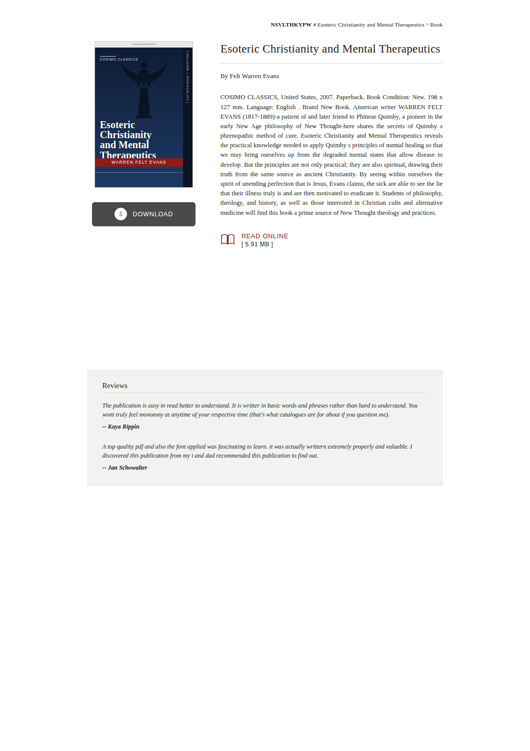NSVLTHKYPW # Esoteric Christianity and Mental Therapeutics ^ Book
Copyrighted Material
[ RELIGION + SPIRITUALITY ]
Cosimo Classics
Esoteric
Christianity
and Mental
Therapeutics
Warren Felt Evans
⇩Download
Esoteric Christianity and Mental Therapeutics
By Felt Warren Evans
COSIMO CLASSICS, United States, 2007. Paperback. Book Condition: New. 198 x 127 mm. Language: English . Brand New Book. American writer WARREN FELT EVANS (1817-1889)-a patient of and later friend to Phineas Quimby, a pioneer in the early New Age philosophy of New Thought-here shares the secrets of Quimby s phrenopathic method of cure. Esoteric Christianity and Mental Therapeutics reveals the practical knowledge needed to apply Quimby s principles of mental healing so that we may bring ourselves up from the degraded mental states that allow disease to develop. But the principles are not only practical; they are also spiritual, drawing their truth from the same source as ancient Christianity. By seeing within ourselves the spirit of unending perfection that is Jesus, Evans claims, the sick are able to see the lie that their illness truly is and are then motivated to eradicate it. Students of philosophy, theology, and history, as well as those interested in Christian cults and alternative medicine will find this book a prime source of New Thought theology and practices.
Read Online
[ 5.91 MB ]
Reviews
The publication is easy in read better to understand. It is writter in basic words and phrases rather than hard to understand. You wont truly feel monotony at anytime of your respective time (that's what catalogues are for about if you question me).
-- Kaya Rippin
A top quality pdf and also the font applied was fascinating to learn. it was actually writtern extremely properly and valuable. I discovered this publication from my i and dad recommended this publication to find out.
-- Jan Schowalter